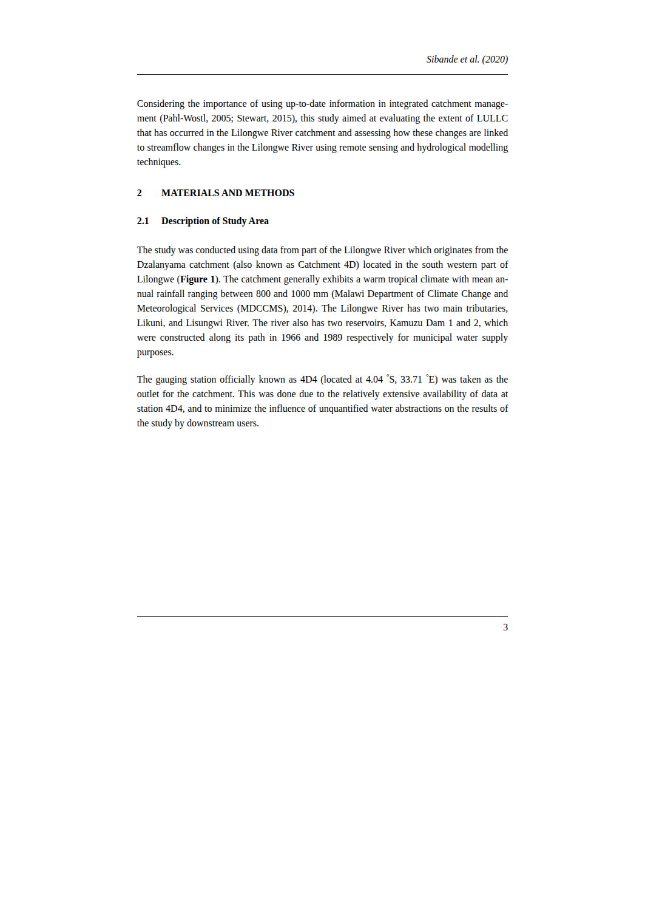Sibande et al. (2020)
Considering the importance of using up-to-date information in integrated catchment management (Pahl-Wostl, 2005; Stewart, 2015), this study aimed at evaluating the extent of LULLC that has occurred in the Lilongwe River catchment and assessing how these changes are linked to streamflow changes in the Lilongwe River using remote sensing and hydrological modelling techniques.
2 MATERIALS AND METHODS
2.1 Description of Study Area
The study was conducted using data from part of the Lilongwe River which originates from the Dzalanyama catchment (also known as Catchment 4D) located in the south western part of Lilongwe (Figure 1). The catchment generally exhibits a warm tropical climate with mean annual rainfall ranging between 800 and 1000 mm (Malawi Department of Climate Change and Meteorological Services (MDCCMS), 2014). The Lilongwe River has two main tributaries, Likuni, and Lisungwi River. The river also has two reservoirs, Kamuzu Dam 1 and 2, which were constructed along its path in 1966 and 1989 respectively for municipal water supply purposes.
The gauging station officially known as 4D4 (located at 4.04 °S, 33.71 °E) was taken as the outlet for the catchment. This was done due to the relatively extensive availability of data at station 4D4, and to minimize the influence of unquantified water abstractions on the results of the study by downstream users.
3